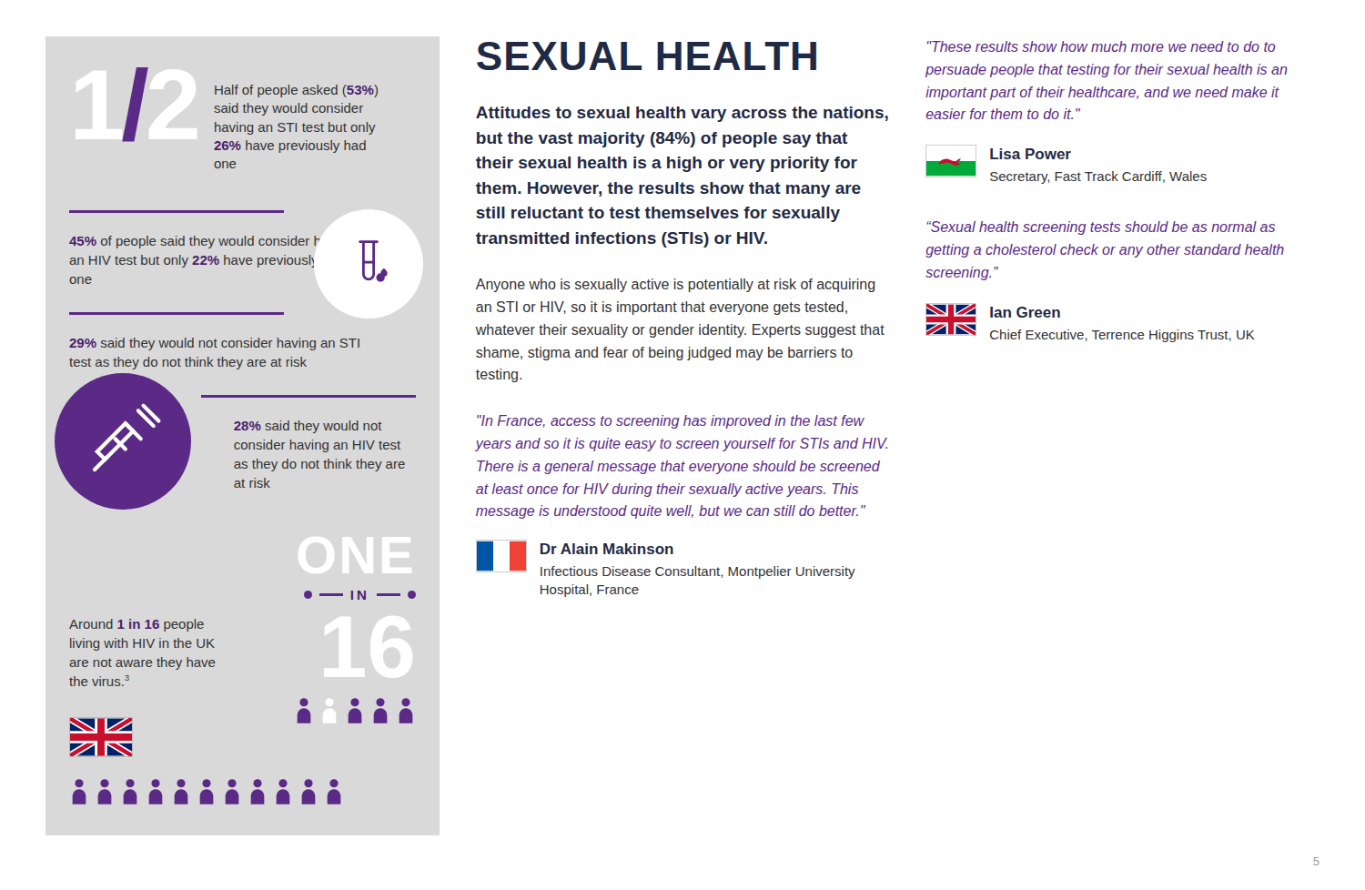1/2
Half of people asked (53%) said they would consider having an STI test but only 26% have previously had one
45% of people said they would consider having an HIV test but only 22% have previously had one
29% said they would not consider having an STI test as they do not think they are at risk
28% said they would not consider having an HIV test as they do not think they are at risk
ONE
IN
16
Around 1 in 16 people living with HIV in the UK are not aware they have the virus.3
SEXUAL HEALTH
Attitudes to sexual health vary across the nations, but the vast majority (84%) of people say that their sexual health is a high or very priority for them. However, the results show that many are still reluctant to test themselves for sexually transmitted infections (STIs) or HIV.
Anyone who is sexually active is potentially at risk of acquiring an STI or HIV, so it is important that everyone gets tested, whatever their sexuality or gender identity. Experts suggest that shame, stigma and fear of being judged may be barriers to testing.
"In France, access to screening has improved in the last few years and so it is quite easy to screen yourself for STIs and HIV. There is a general message that everyone should be screened at least once for HIV during their sexually active years. This message is understood quite well, but we can still do better."
Dr Alain Makinson Infectious Disease Consultant, Montpelier University Hospital, France
"These results show how much more we need to do to persuade people that testing for their sexual health is an important part of their healthcare, and we need make it easier for them to do it."
Lisa Power Secretary, Fast Track Cardiff, Wales
“Sexual health screening tests should be as normal as getting a cholesterol check or any other standard health screening.”
Ian Green Chief Executive, Terrence Higgins Trust, UK
5